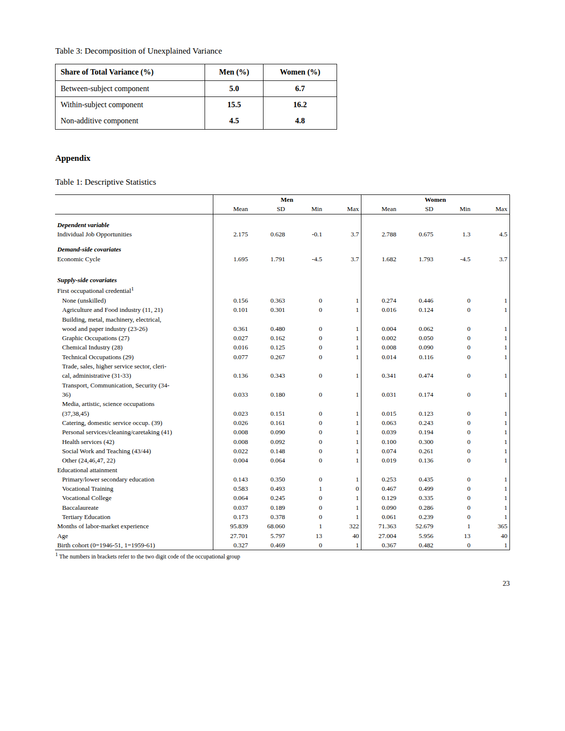Table 3: Decomposition of Unexplained Variance
| Share of Total Variance (%) | Men (%) | Women (%) |
| --- | --- | --- |
| Between-subject component | 5.0 | 6.7 |
| Within-subject component | 15.5 | 16.2 |
| Non-additive component | 4.5 | 4.8 |
Appendix
Table 1: Descriptive Statistics
| | Men | Women |
| | Mean | SD | Min | Max | Mean | SD | Min | Max |
| Dependent variable | | | | | | | | |
| Individual Job Opportunities | 2.175 | 0.628 | -0.1 | 3.7 | 2.788 | 0.675 | 1.3 | 4.5 |
| Demand-side covariates | | | | | | | | |
| Economic Cycle | 1.695 | 1.791 | -4.5 | 3.7 | 1.682 | 1.793 | -4.5 | 3.7 |
| Supply-side covariates | | | | | | | | |
| First occupational credential 1 | | | | | | | | |
| None (unskilled) | 0.156 | 0.363 | 0 | 1 | 0.274 | 0.446 | 0 | 1 |
| Agriculture and Food industry (11, 21) | 0.101 | 0.301 | 0 | 1 | 0.016 | 0.124 | 0 | 1 |
| Building, metal, machinery, electrical, | | | | | | | | |
| wood and paper industry (23-26) | 0.361 | 0.480 | 0 | 1 | 0.004 | 0.062 | 0 | 1 |
| Graphic Occupations (27) | 0.027 | 0.162 | 0 | 1 | 0.002 | 0.050 | 0 | 1 |
| Chemical Industry (28) | 0.016 | 0.125 | 0 | 1 | 0.008 | 0.090 | 0 | 1 |
| Technical Occupations (29) | 0.077 | 0.267 | 0 | 1 | 0.014 | 0.116 | 0 | 1 |
| Trade, sales, higher service sector, cleri- | | | | | | | | |
| cal, administrative (31-33) | 0.136 | 0.343 | 0 | 1 | 0.341 | 0.474 | 0 | 1 |
| Transport, Communication, Security (34- | | | | | | | | |
| 36) | 0.033 | 0.180 | 0 | 1 | 0.031 | 0.174 | 0 | 1 |
| Media, artistic, science occupations | | | | | | | | |
| (37,38,45) | 0.023 | 0.151 | 0 | 1 | 0.015 | 0.123 | 0 | 1 |
| Catering, domestic service occup. (39) | 0.026 | 0.161 | 0 | 1 | 0.063 | 0.243 | 0 | 1 |
| Personal services/cleaning/caretaking (41) | 0.008 | 0.090 | 0 | 1 | 0.039 | 0.194 | 0 | 1 |
| Health services (42) | 0.008 | 0.092 | 0 | 1 | 0.100 | 0.300 | 0 | 1 |
| Social Work and Teaching (43/44) | 0.022 | 0.148 | 0 | 1 | 0.074 | 0.261 | 0 | 1 |
| Other (24,46,47, 22) | 0.004 | 0.064 | 0 | 1 | 0.019 | 0.136 | 0 | 1 |
| Educational attainment | | | | | | | | |
| Primary/lower secondary education | 0.143 | 0.350 | 0 | 1 | 0.253 | 0.435 | 0 | 1 |
| Vocational Training | 0.583 | 0.493 | 1 | 0 | 0.467 | 0.499 | 0 | 1 |
| Vocational College | 0.064 | 0.245 | 0 | 1 | 0.129 | 0.335 | 0 | 1 |
| Baccalaureate | 0.037 | 0.189 | 0 | 1 | 0.090 | 0.286 | 0 | 1 |
| Tertiary Education | 0.173 | 0.378 | 0 | 1 | 0.061 | 0.239 | 0 | 1 |
| Months of labor-market experience | 95.839 | 68.060 | 1 | 322 | 71.363 | 52.679 | 1 | 365 |
| Age | 27.701 | 5.797 | 13 | 40 | 27.004 | 5.956 | 13 | 40 |
| Birth cohort (0=1946-51, 1=1959-61) | 0.327 | 0.469 | 0 | 1 | 0.367 | 0.482 | 0 | 1 |
1 The numbers in brackets refer to the two digit code of the occupational group
23